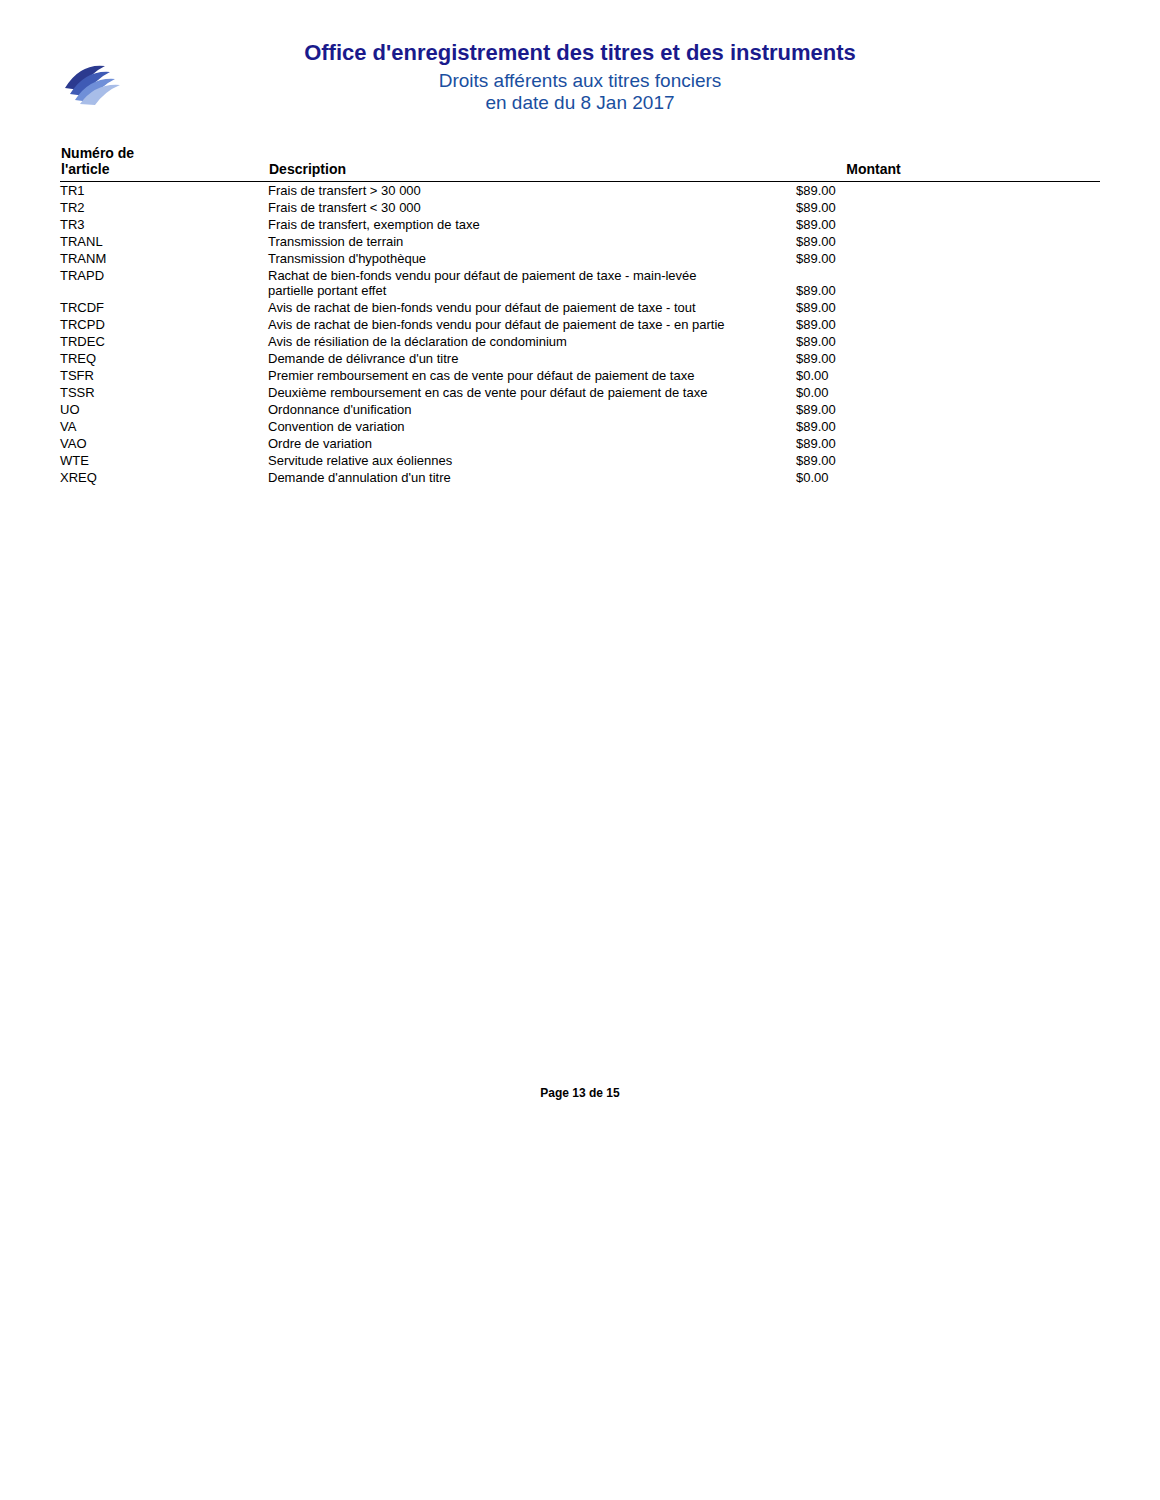Office d'enregistrement des titres et des instruments
Droits afférents aux titres fonciers
en date du 8 Jan 2017
| Numéro de l'article | Description | Montant |
| --- | --- | --- |
| TR1 | Frais de transfert > 30 000 | $89.00 |
| TR2 | Frais de transfert < 30 000 | $89.00 |
| TR3 | Frais de transfert, exemption de taxe | $89.00 |
| TRANL | Transmission de terrain | $89.00 |
| TRANM | Transmission d'hypothèque | $89.00 |
| TRAPD | Rachat de bien-fonds vendu pour défaut de paiement de taxe - main-levée partielle portant effet | $89.00 |
| TRCDF | Avis de rachat de bien-fonds vendu pour défaut de paiement de taxe - tout | $89.00 |
| TRCPD | Avis de rachat de bien-fonds vendu pour défaut de paiement de taxe - en partie | $89.00 |
| TRDEC | Avis de résiliation de la déclaration de condominium | $89.00 |
| TREQ | Demande de délivrance d'un titre | $89.00 |
| TSFR | Premier remboursement en cas de vente pour défaut de paiement de taxe | $0.00 |
| TSSR | Deuxième remboursement en cas de vente pour défaut de paiement de taxe | $0.00 |
| UO | Ordonnance d'unification | $89.00 |
| VA | Convention de variation | $89.00 |
| VAO | Ordre de variation | $89.00 |
| WTE | Servitude relative aux éoliennes | $89.00 |
| XREQ | Demande d'annulation d'un titre | $0.00 |
Page 13 de 15